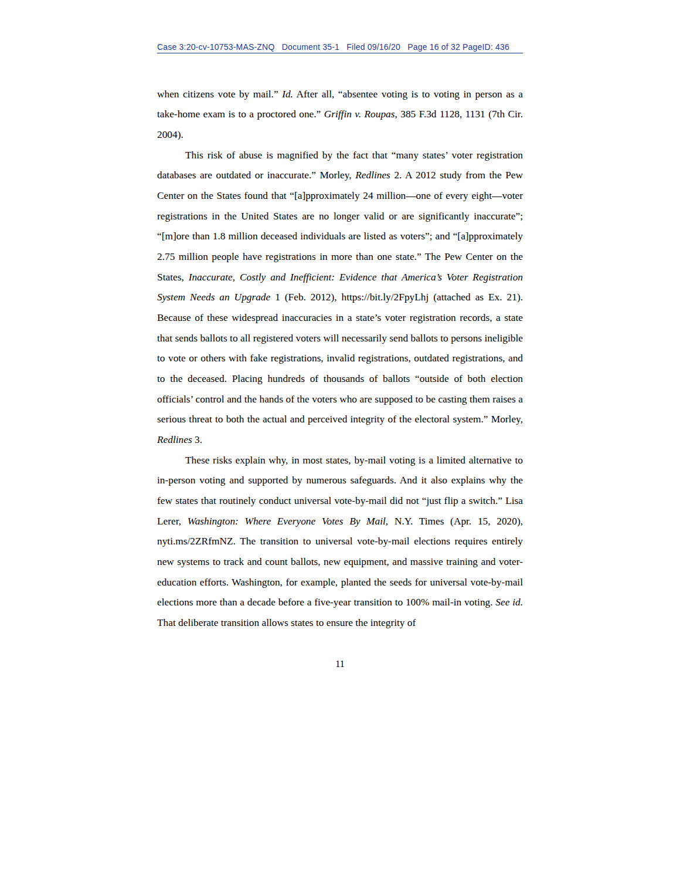Case 3:20-cv-10753-MAS-ZNQ Document 35-1 Filed 09/16/20 Page 16 of 32 PageID: 436
when citizens vote by mail.” Id. After all, “absentee voting is to voting in person as a take-home exam is to a proctored one.” Griffin v. Roupas, 385 F.3d 1128, 1131 (7th Cir. 2004).
This risk of abuse is magnified by the fact that “many states’ voter registration databases are outdated or inaccurate.” Morley, Redlines 2. A 2012 study from the Pew Center on the States found that “[a]pproximately 24 million—one of every eight—voter registrations in the United States are no longer valid or are significantly inaccurate”; “[m]ore than 1.8 million deceased individuals are listed as voters”; and “[a]pproximately 2.75 million people have registrations in more than one state.” The Pew Center on the States, Inaccurate, Costly and Inefficient: Evidence that America’s Voter Registration System Needs an Upgrade 1 (Feb. 2012), https://bit.ly/2FpyLhj (attached as Ex. 21). Because of these widespread inaccuracies in a state’s voter registration records, a state that sends ballots to all registered voters will necessarily send ballots to persons ineligible to vote or others with fake registrations, invalid registrations, outdated registrations, and to the deceased. Placing hundreds of thousands of ballots “outside of both election officials’ control and the hands of the voters who are supposed to be casting them raises a serious threat to both the actual and perceived integrity of the electoral system.” Morley, Redlines 3.
These risks explain why, in most states, by-mail voting is a limited alternative to in-person voting and supported by numerous safeguards. And it also explains why the few states that routinely conduct universal vote-by-mail did not “just flip a switch.” Lisa Lerer, Washington: Where Everyone Votes By Mail, N.Y. Times (Apr. 15, 2020), nyti.ms/2ZRfmNZ. The transition to universal vote-by-mail elections requires entirely new systems to track and count ballots, new equipment, and massive training and voter-education efforts. Washington, for example, planted the seeds for universal vote-by-mail elections more than a decade before a five-year transition to 100% mail-in voting. See id. That deliberate transition allows states to ensure the integrity of
11